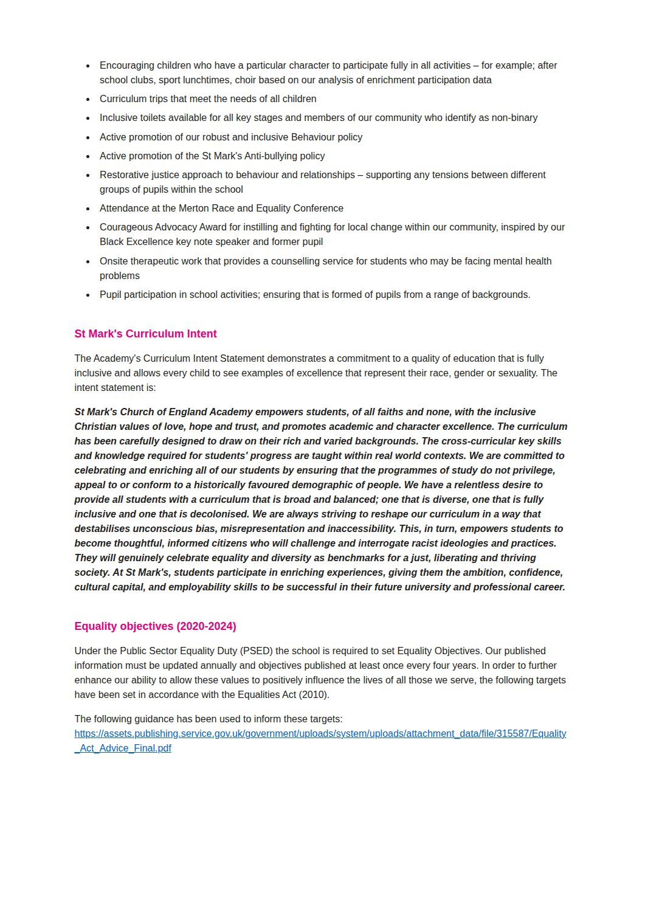Encouraging children who have a particular character to participate fully in all activities – for example; after school clubs, sport lunchtimes, choir based on our analysis of enrichment participation data
Curriculum trips that meet the needs of all children
Inclusive toilets available for all key stages and members of our community who identify as non-binary
Active promotion of our robust and inclusive Behaviour policy
Active promotion of the St Mark's Anti-bullying policy
Restorative justice approach to behaviour and relationships – supporting any tensions between different groups of pupils within the school
Attendance at the Merton Race and Equality Conference
Courageous Advocacy Award for instilling and fighting for local change within our community, inspired by our Black Excellence key note speaker and former pupil
Onsite therapeutic work that provides a counselling service for students who may be facing mental health problems
Pupil participation in school activities; ensuring that is formed of pupils from a range of backgrounds.
St Mark's Curriculum Intent
The Academy's Curriculum Intent Statement demonstrates a commitment to a quality of education that is fully inclusive and allows every child to see examples of excellence that represent their race, gender or sexuality. The intent statement is:
St Mark's Church of England Academy empowers students, of all faiths and none, with the inclusive Christian values of love, hope and trust, and promotes academic and character excellence. The curriculum has been carefully designed to draw on their rich and varied backgrounds. The cross-curricular key skills and knowledge required for students' progress are taught within real world contexts. We are committed to celebrating and enriching all of our students by ensuring that the programmes of study do not privilege, appeal to or conform to a historically favoured demographic of people. We have a relentless desire to provide all students with a curriculum that is broad and balanced; one that is diverse, one that is fully inclusive and one that is decolonised. We are always striving to reshape our curriculum in a way that destabilises unconscious bias, misrepresentation and inaccessibility. This, in turn, empowers students to become thoughtful, informed citizens who will challenge and interrogate racist ideologies and practices. They will genuinely celebrate equality and diversity as benchmarks for a just, liberating and thriving society. At St Mark's, students participate in enriching experiences, giving them the ambition, confidence, cultural capital, and employability skills to be successful in their future university and professional career.
Equality objectives (2020-2024)
Under the Public Sector Equality Duty (PSED) the school is required to set Equality Objectives. Our published information must be updated annually and objectives published at least once every four years. In order to further enhance our ability to allow these values to positively influence the lives of all those we serve, the following targets have been set in accordance with the Equalities Act (2010).
The following guidance has been used to inform these targets:
https://assets.publishing.service.gov.uk/government/uploads/system/uploads/attachment_data/file/315587/Equality_Act_Advice_Final.pdf